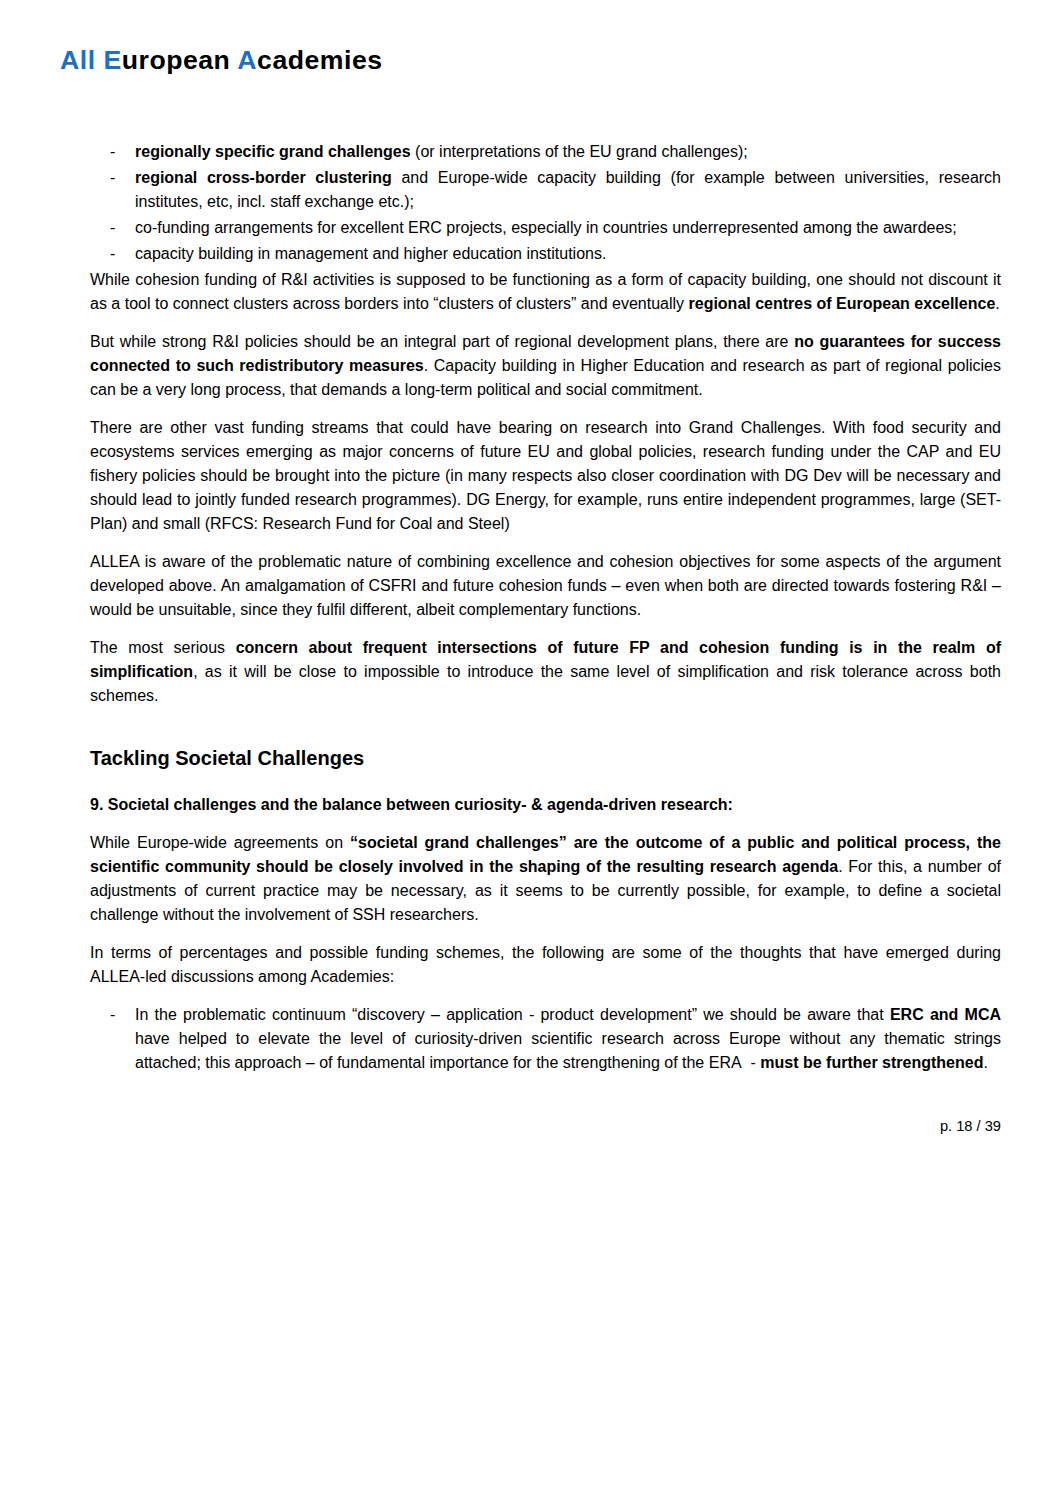All European Academies
regionally specific grand challenges (or interpretations of the EU grand challenges);
regional cross-border clustering and Europe-wide capacity building (for example between universities, research institutes, etc, incl. staff exchange etc.);
co-funding arrangements for excellent ERC projects, especially in countries underrepresented among the awardees;
capacity building in management and higher education institutions.
While cohesion funding of R&I activities is supposed to be functioning as a form of capacity building, one should not discount it as a tool to connect clusters across borders into “clusters of clusters” and eventually regional centres of European excellence.
But while strong R&I policies should be an integral part of regional development plans, there are no guarantees for success connected to such redistributory measures. Capacity building in Higher Education and research as part of regional policies can be a very long process, that demands a long-term political and social commitment.
There are other vast funding streams that could have bearing on research into Grand Challenges. With food security and ecosystems services emerging as major concerns of future EU and global policies, research funding under the CAP and EU fishery policies should be brought into the picture (in many respects also closer coordination with DG Dev will be necessary and should lead to jointly funded research programmes). DG Energy, for example, runs entire independent programmes, large (SET-Plan) and small (RFCS: Research Fund for Coal and Steel)
ALLEA is aware of the problematic nature of combining excellence and cohesion objectives for some aspects of the argument developed above. An amalgamation of CSFRI and future cohesion funds – even when both are directed towards fostering R&I – would be unsuitable, since they fulfil different, albeit complementary functions.
The most serious concern about frequent intersections of future FP and cohesion funding is in the realm of simplification, as it will be close to impossible to introduce the same level of simplification and risk tolerance across both schemes.
Tackling Societal Challenges
9. Societal challenges and the balance between curiosity- & agenda-driven research:
While Europe-wide agreements on “societal grand challenges” are the outcome of a public and political process, the scientific community should be closely involved in the shaping of the resulting research agenda. For this, a number of adjustments of current practice may be necessary, as it seems to be currently possible, for example, to define a societal challenge without the involvement of SSH researchers.
In terms of percentages and possible funding schemes, the following are some of the thoughts that have emerged during ALLEA-led discussions among Academies:
In the problematic continuum “discovery – application - product development” we should be aware that ERC and MCA have helped to elevate the level of curiosity-driven scientific research across Europe without any thematic strings attached; this approach – of fundamental importance for the strengthening of the ERA - must be further strengthened.
p. 18 / 39